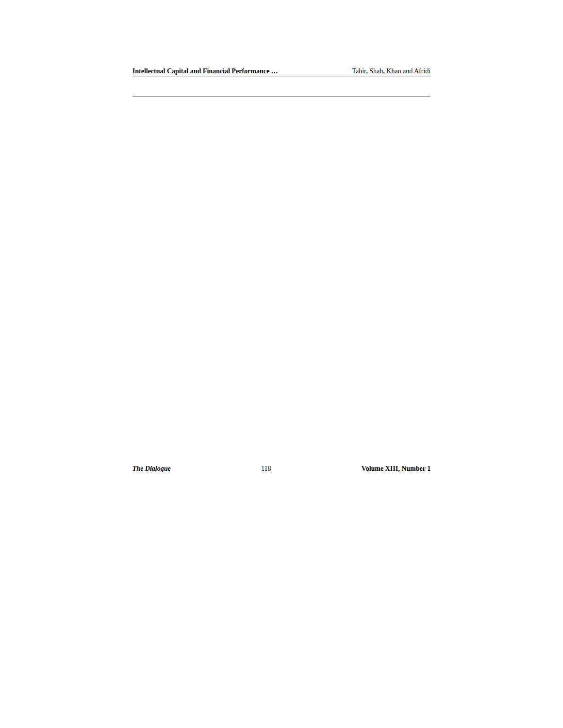Intellectual Capital and Financial Performance … Tahir, Shah, Khan and Afridi
The Dialogue 118 Volume XIII, Number 1